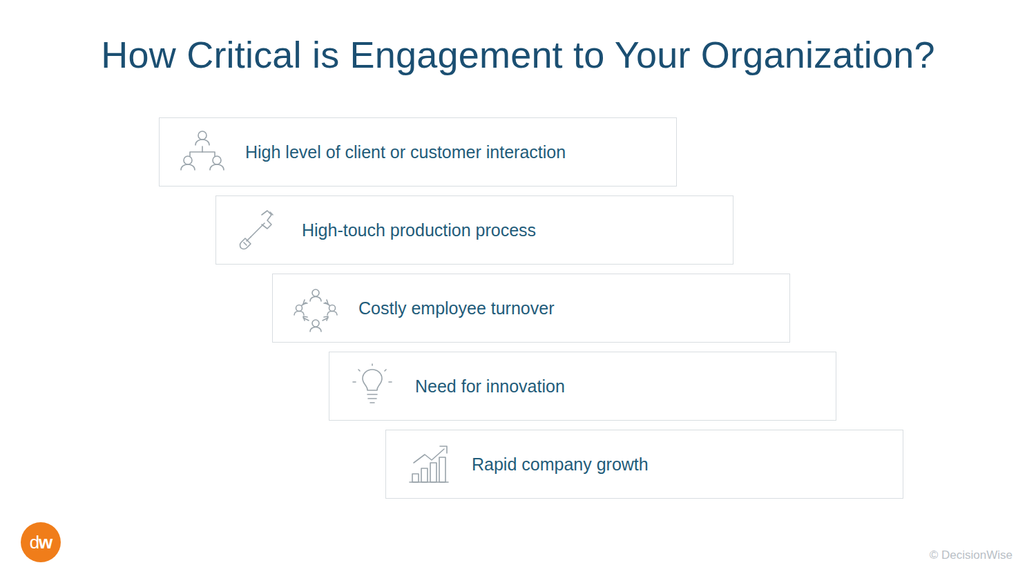How Critical is Engagement to Your Organization?
High level of client or customer interaction
High-touch production process
Costly employee turnover
Need for innovation
Rapid company growth
dw
© DecisionWise